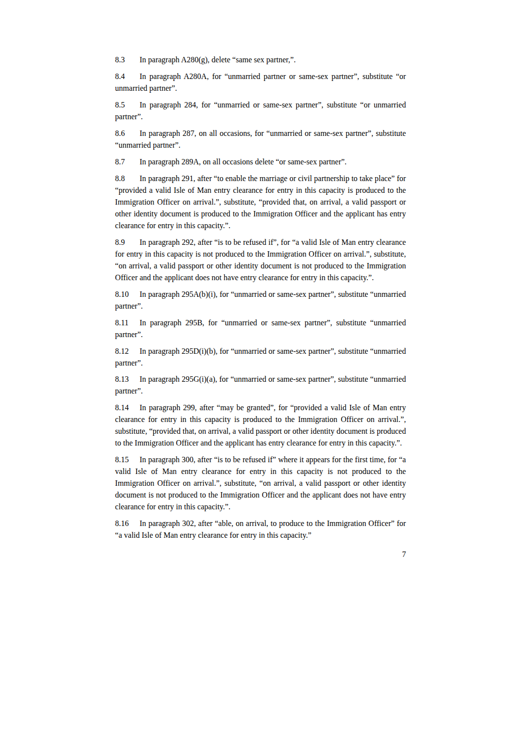8.3 In paragraph A280(g), delete “same sex partner,”.
8.4 In paragraph A280A, for “unmarried partner or same-sex partner”, substitute “or unmarried partner”.
8.5 In paragraph 284, for “unmarried or same-sex partner”, substitute “or unmarried partner”.
8.6 In paragraph 287, on all occasions, for “unmarried or same-sex partner”, substitute “unmarried partner”.
8.7 In paragraph 289A, on all occasions delete “or same-sex partner”.
8.8 In paragraph 291, after “to enable the marriage or civil partnership to take place” for “provided a valid Isle of Man entry clearance for entry in this capacity is produced to the Immigration Officer on arrival.”, substitute, “provided that, on arrival, a valid passport or other identity document is produced to the Immigration Officer and the applicant has entry clearance for entry in this capacity.”.
8.9 In paragraph 292, after “is to be refused if”, for “a valid Isle of Man entry clearance for entry in this capacity is not produced to the Immigration Officer on arrival.”, substitute, “on arrival, a valid passport or other identity document is not produced to the Immigration Officer and the applicant does not have entry clearance for entry in this capacity.”.
8.10 In paragraph 295A(b)(i), for “unmarried or same-sex partner”, substitute “unmarried partner”.
8.11 In paragraph 295B, for “unmarried or same-sex partner”, substitute “unmarried partner”.
8.12 In paragraph 295D(i)(b), for “unmarried or same-sex partner”, substitute “unmarried partner”.
8.13 In paragraph 295G(i)(a), for “unmarried or same-sex partner”, substitute “unmarried partner”.
8.14 In paragraph 299, after “may be granted”, for “provided a valid Isle of Man entry clearance for entry in this capacity is produced to the Immigration Officer on arrival.”, substitute, “provided that, on arrival, a valid passport or other identity document is produced to the Immigration Officer and the applicant has entry clearance for entry in this capacity.”.
8.15 In paragraph 300, after “is to be refused if” where it appears for the first time, for “a valid Isle of Man entry clearance for entry in this capacity is not produced to the Immigration Officer on arrival.”, substitute, “on arrival, a valid passport or other identity document is not produced to the Immigration Officer and the applicant does not have entry clearance for entry in this capacity.”.
8.16 In paragraph 302, after “able, on arrival, to produce to the Immigration Officer” for “a valid Isle of Man entry clearance for entry in this capacity.”
7